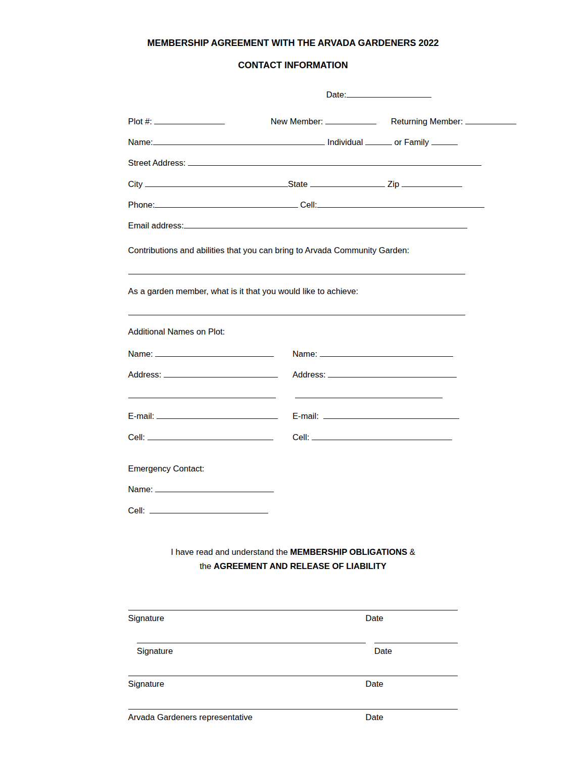MEMBERSHIP AGREEMENT WITH THE ARVADA GARDENERS 2022
CONTACT INFORMATION
Date:
Plot #: New Member: Returning Member:
Name: Individual or Family
Street Address:
City State Zip
Phone: Cell:
Email address:
Contributions and abilities that you can bring to Arvada Community Garden:
As a garden member, what is it that you would like to achieve:
Additional Names on Plot:
| Name: | Name: |
| Address: | Address: |
| E-mail: | E-mail: |
| Cell: | Cell: |
Emergency Contact:
Name:
Cell:
I have read and understand the MEMBERSHIP OBLIGATIONS &
the AGREEMENT AND RELEASE OF LIABILITY
| Signature | Date |
| Signature | Date |
| Signature | Date |
| Arvada Gardeners representative | Date |